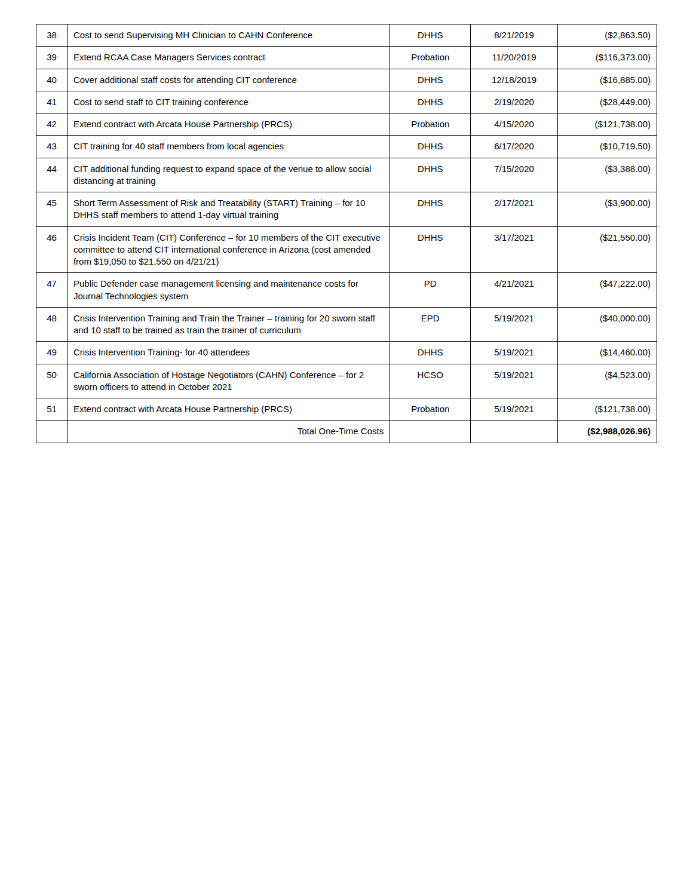| 38 | Cost to send Supervising MH Clinician to CAHN Conference | DHHS | 8/21/2019 | ($2,863.50) |
| 39 | Extend RCAA Case Managers Services contract | Probation | 11/20/2019 | ($116,373.00) |
| 40 | Cover additional staff costs for attending CIT conference | DHHS | 12/18/2019 | ($16,885.00) |
| 41 | Cost to send staff to CIT training conference | DHHS | 2/19/2020 | ($28,449.00) |
| 42 | Extend contract with Arcata House Partnership (PRCS) | Probation | 4/15/2020 | ($121,738.00) |
| 43 | CIT training for 40 staff members from local agencies | DHHS | 6/17/2020 | ($10,719.50) |
| 44 | CIT additional funding request to expand space of the venue to allow social distancing at training | DHHS | 7/15/2020 | ($3,388.00) |
| 45 | Short Term Assessment of Risk and Treatability (START) Training – for 10 DHHS staff members to attend 1-day virtual training | DHHS | 2/17/2021 | ($3,900.00) |
| 46 | Crisis Incident Team (CIT) Conference – for 10 members of the CIT executive committee to attend CIT international conference in Arizona (cost amended from $19,050 to $21,550 on 4/21/21) | DHHS | 3/17/2021 | ($21,550.00) |
| 47 | Public Defender case management licensing and maintenance costs for Journal Technologies system | PD | 4/21/2021 | ($47,222.00) |
| 48 | Crisis Intervention Training and Train the Trainer – training for 20 sworn staff and 10 staff to be trained as train the trainer of curriculum | EPD | 5/19/2021 | ($40,000.00) |
| 49 | Crisis Intervention Training- for 40 attendees | DHHS | 5/19/2021 | ($14,460.00) |
| 50 | California Association of Hostage Negotiators (CAHN) Conference – for 2 sworn officers to attend in October 2021 | HCSO | 5/19/2021 | ($4,523.00) |
| 51 | Extend contract with Arcata House Partnership (PRCS) | Probation | 5/19/2021 | ($121,738.00) |
| | Total One-Time Costs | | | ($2,988,026.96) |